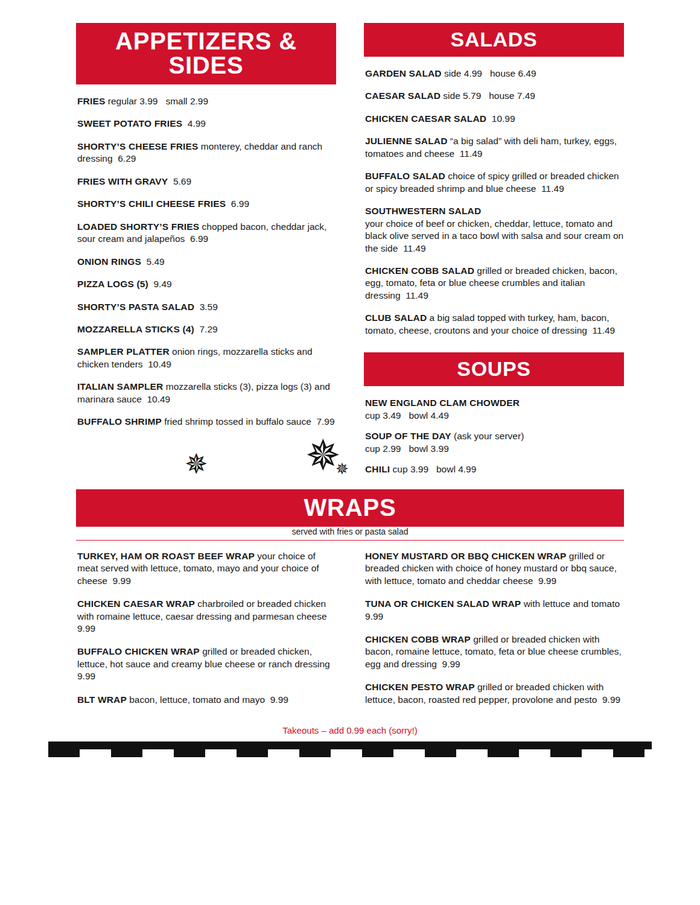APPETIZERS & SIDES
FRIES regular 3.99 small 2.99
SWEET POTATO FRIES 4.99
SHORTY’S CHEESE FRIES monterey, cheddar and ranch dressing 6.29
FRIES WITH GRAVY 5.69
SHORTY’S CHILI CHEESE FRIES 6.99
LOADED SHORTY’S FRIES chopped bacon, cheddar jack, sour cream and jalapeños 6.99
ONION RINGS 5.49
PIZZA LOGS (5) 9.49
SHORTY’S PASTA SALAD 3.59
MOZZARELLA STICKS (4) 7.29
SAMPLER PLATTER onion rings, mozzarella sticks and chicken tenders 10.49
ITALIAN SAMPLER mozzarella sticks (3), pizza logs (3) and marinara sauce 10.49
BUFFALO SHRIMP fried shrimp tossed in buffalo sauce 7.99
✵ ✵ ✵
SALADS
GARDEN SALAD side 4.99 house 6.49
CAESAR SALAD side 5.79 house 7.49
CHICKEN CAESAR SALAD 10.99
JULIENNE SALAD “a big salad” with deli ham, turkey, eggs, tomatoes and cheese 11.49
BUFFALO SALAD choice of spicy grilled or breaded chicken or spicy breaded shrimp and blue cheese 11.49
SOUTHWESTERN SALAD
your choice of beef or chicken, cheddar, lettuce, tomato and black olive served in a taco bowl with salsa and sour cream on the side 11.49
CHICKEN COBB SALAD grilled or breaded chicken, bacon, egg, tomato, feta or blue cheese crumbles and italian dressing 11.49
CLUB SALAD a big salad topped with turkey, ham, bacon, tomato, cheese, croutons and your choice of dressing 11.49
SOUPS
NEW ENGLAND CLAM CHOWDER
cup 3.49 bowl 4.49
SOUP OF THE DAY (ask your server)
cup 2.99 bowl 3.99
CHILI cup 3.99 bowl 4.99
WRAPS
served with fries or pasta salad
TURKEY, HAM OR ROAST BEEF WRAP your choice of meat served with lettuce, tomato, mayo and your choice of cheese 9.99
CHICKEN CAESAR WRAP charbroiled or breaded chicken with romaine lettuce, caesar dressing and parmesan cheese 9.99
BUFFALO CHICKEN WRAP grilled or breaded chicken, lettuce, hot sauce and creamy blue cheese or ranch dressing 9.99
BLT WRAP bacon, lettuce, tomato and mayo 9.99
HONEY MUSTARD OR BBQ CHICKEN WRAP grilled or breaded chicken with choice of honey mustard or bbq sauce, with lettuce, tomato and cheddar cheese 9.99
TUNA OR CHICKEN SALAD WRAP with lettuce and tomato 9.99
CHICKEN COBB WRAP grilled or breaded chicken with bacon, romaine lettuce, tomato, feta or blue cheese crumbles, egg and dressing 9.99
CHICKEN PESTO WRAP grilled or breaded chicken with lettuce, bacon, roasted red pepper, provolone and pesto 9.99
Takeouts – add 0.99 each (sorry!)